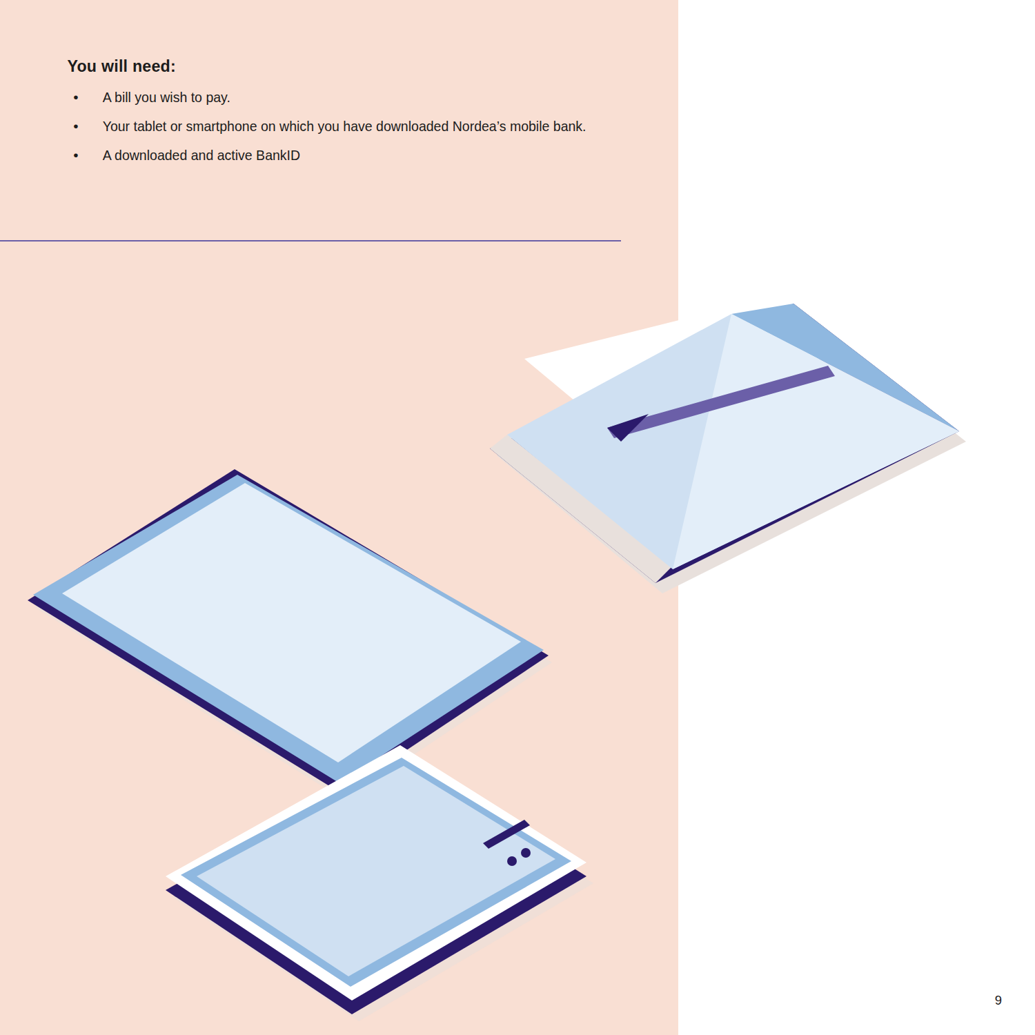You will need:
A bill you wish to pay.
Your tablet or smartphone on which you have downloaded Nordea’s mobile bank.
A downloaded and active BankID
9